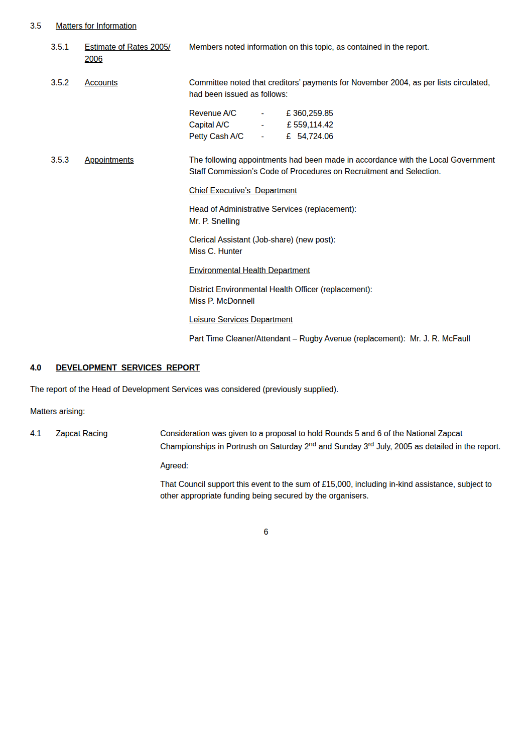3.5 Matters for Information
3.5.1 Estimate of Rates 2005/
2006
Members noted information on this topic, as contained in the report.
3.5.2 Accounts
Committee noted that creditors’ payments for November 2004, as per lists circulated, had been issued as follows:
| Revenue A/C | - | £ 360,259.85 |
| Capital A/C | - | £ 559,114.42 |
| Petty Cash A/C | - | £ 54,724.06 |
3.5.3 Appointments
The following appointments had been made in accordance with the Local Government Staff Commission’s Code of Procedures on Recruitment and Selection.
Chief Executive’s Department
Head of Administrative Services (replacement):
Mr. P. Snelling
Clerical Assistant (Job-share) (new post):
Miss C. Hunter
Environmental Health Department
District Environmental Health Officer (replacement):
Miss P. McDonnell
Leisure Services Department
Part Time Cleaner/Attendant – Rugby Avenue (replacement): Mr. J. R. McFaull
4.0 DEVELOPMENT SERVICES REPORT
The report of the Head of Development Services was considered (previously supplied).
Matters arising:
4.1 Zapcat Racing
Consideration was given to a proposal to hold Rounds 5 and 6 of the National Zapcat Championships in Portrush on Saturday 2nd and Sunday 3rd July, 2005 as detailed in the report.
Agreed:
That Council support this event to the sum of £15,000, including in-kind assistance, subject to other appropriate funding being secured by the organisers.
6